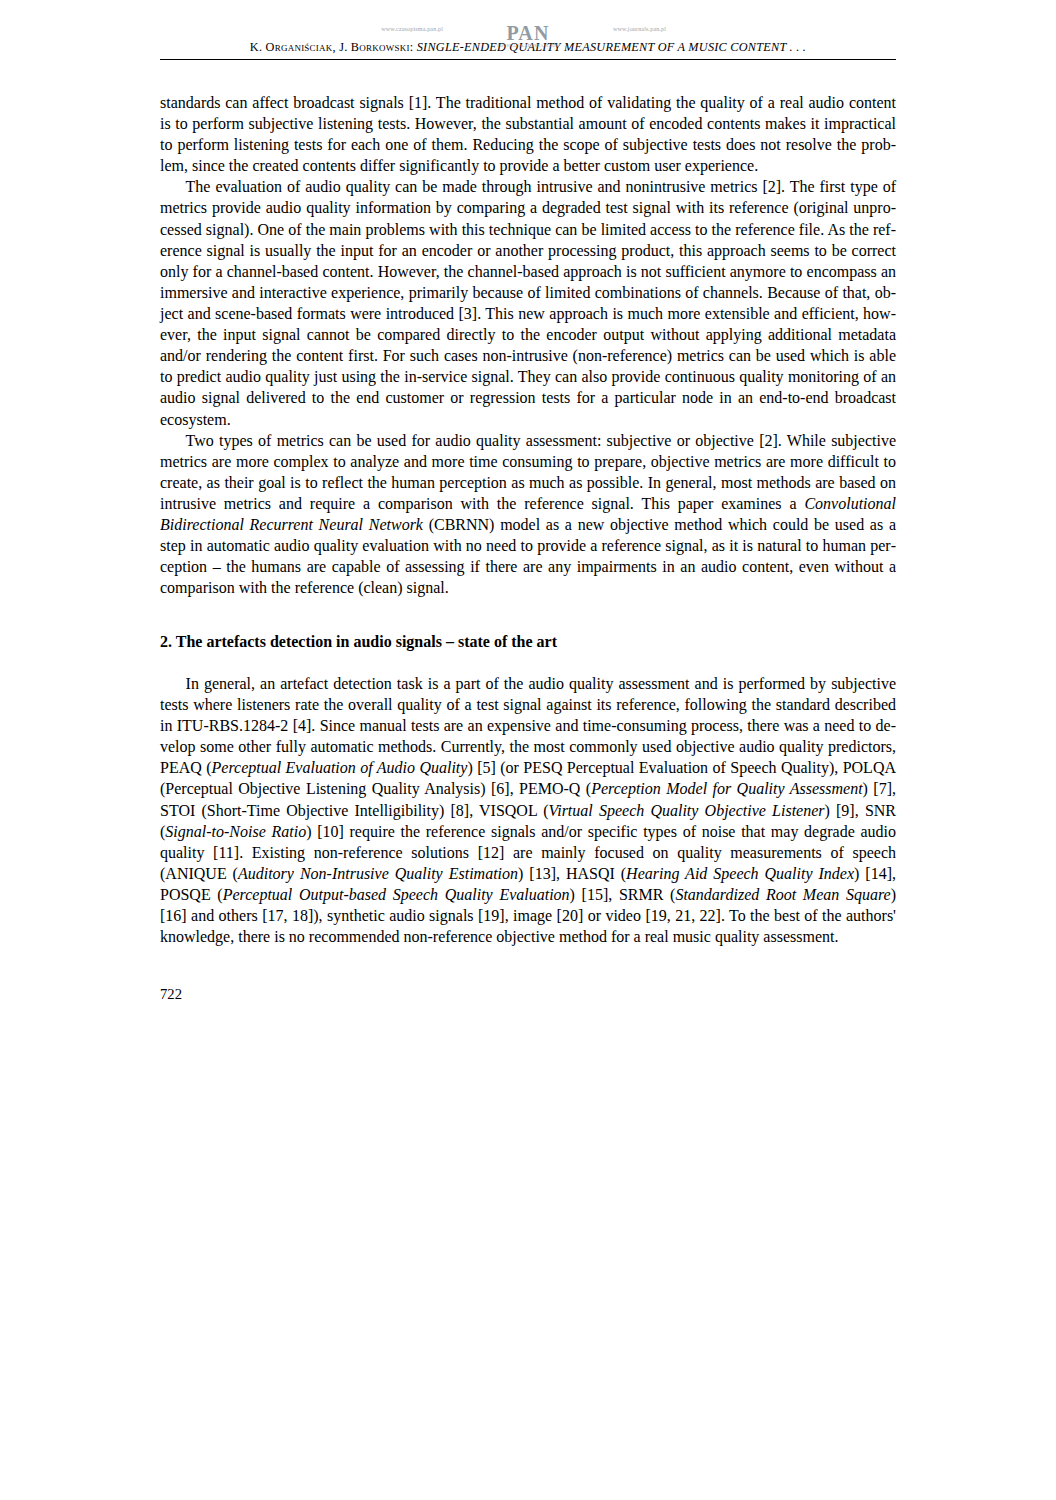www.czasopisma.pan.pl www.journals.pan.pl
PAN
POLSKA AKADEMIA NAUK
K. Organiściak, J. Borkowski: SINGLE-ENDED QUALITY MEASUREMENT OF A MUSIC CONTENT . . .
standards can affect broadcast signals [1]. The traditional method of validating the quality of a real audio content is to perform subjective listening tests. However, the substantial amount of encoded contents makes it impractical to perform listening tests for each one of them. Reducing the scope of subjective tests does not resolve the problem, since the created contents differ significantly to provide a better custom user experience.
The evaluation of audio quality can be made through intrusive and nonintrusive metrics [2]. The first type of metrics provide audio quality information by comparing a degraded test signal with its reference (original unprocessed signal). One of the main problems with this technique can be limited access to the reference file. As the reference signal is usually the input for an encoder or another processing product, this approach seems to be correct only for a channel-based content. However, the channel-based approach is not sufficient anymore to encompass an immersive and interactive experience, primarily because of limited combinations of channels. Because of that, object and scene-based formats were introduced [3]. This new approach is much more extensible and efficient, however, the input signal cannot be compared directly to the encoder output without applying additional metadata and/or rendering the content first. For such cases non-intrusive (non-reference) metrics can be used which is able to predict audio quality just using the in-service signal. They can also provide continuous quality monitoring of an audio signal delivered to the end customer or regression tests for a particular node in an end-to-end broadcast ecosystem.
Two types of metrics can be used for audio quality assessment: subjective or objective [2]. While subjective metrics are more complex to analyze and more time consuming to prepare, objective metrics are more difficult to create, as their goal is to reflect the human perception as much as possible. In general, most methods are based on intrusive metrics and require a comparison with the reference signal. This paper examines a Convolutional Bidirectional Recurrent Neural Network (CBRNN) model as a new objective method which could be used as a step in automatic audio quality evaluation with no need to provide a reference signal, as it is natural to human perception – the humans are capable of assessing if there are any impairments in an audio content, even without a comparison with the reference (clean) signal.
2. The artefacts detection in audio signals – state of the art
In general, an artefact detection task is a part of the audio quality assessment and is performed by subjective tests where listeners rate the overall quality of a test signal against its reference, following the standard described in ITU-RBS.1284-2 [4]. Since manual tests are an expensive and time-consuming process, there was a need to develop some other fully automatic methods. Currently, the most commonly used objective audio quality predictors, PEAQ (Perceptual Evaluation of Audio Quality) [5] (or PESQ Perceptual Evaluation of Speech Quality), POLQA (Perceptual Objective Listening Quality Analysis) [6], PEMO-Q (Perception Model for Quality Assessment) [7], STOI (Short-Time Objective Intelligibility) [8], VISQOL (Virtual Speech Quality Objective Listener) [9], SNR (Signal-to-Noise Ratio) [10] require the reference signals and/or specific types of noise that may degrade audio quality [11]. Existing non-reference solutions [12] are mainly focused on quality measurements of speech (ANIQUE (Auditory Non-Intrusive Quality Estimation) [13], HASQI (Hearing Aid Speech Quality Index) [14], POSQE (Perceptual Output-based Speech Quality Evaluation) [15], SRMR (Standardized Root Mean Square) [16] and others [17, 18]), synthetic audio signals [19], image [20] or video [19, 21, 22]. To the best of the authors' knowledge, there is no recommended non-reference objective method for a real music quality assessment.
722